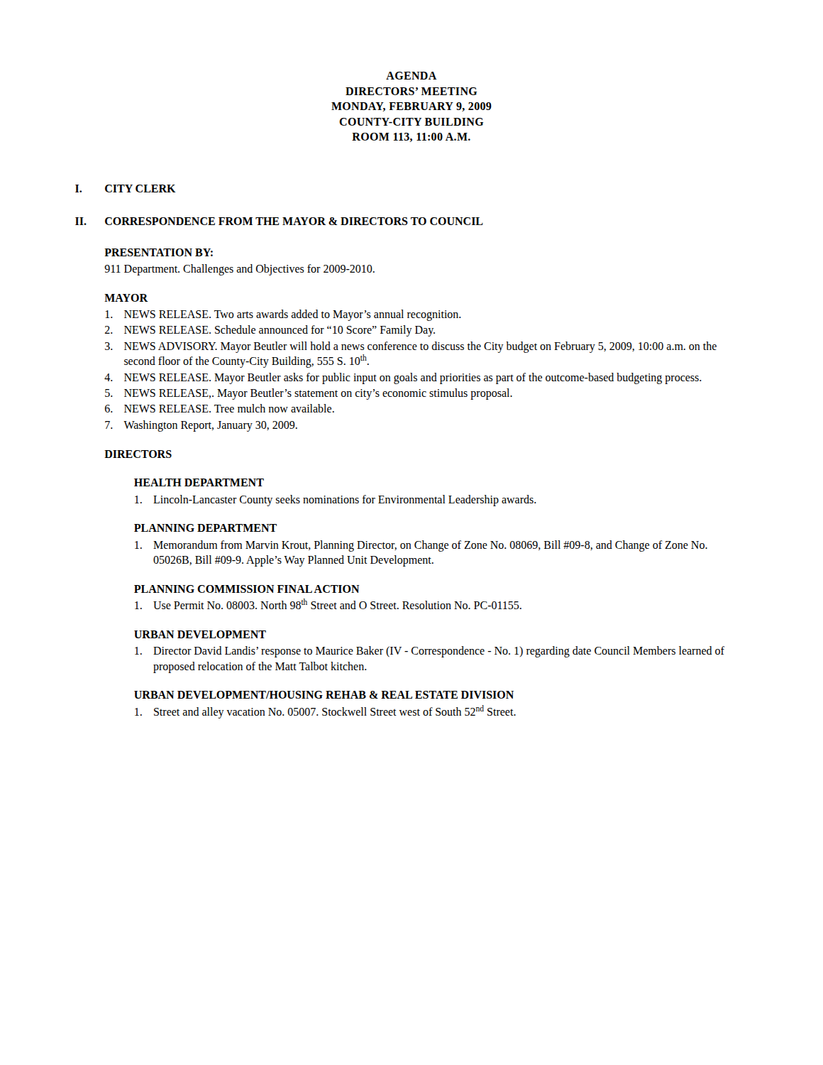AGENDA
DIRECTORS’ MEETING
MONDAY, FEBRUARY 9, 2009
COUNTY-CITY BUILDING
ROOM 113, 11:00 A.M.
I. CITY CLERK
II. CORRESPONDENCE FROM THE MAYOR & DIRECTORS TO COUNCIL
PRESENTATION BY:
911 Department. Challenges and Objectives for 2009-2010.
MAYOR
1. NEWS RELEASE. Two arts awards added to Mayor’s annual recognition.
2. NEWS RELEASE. Schedule announced for “10 Score” Family Day.
3. NEWS ADVISORY. Mayor Beutler will hold a news conference to discuss the City budget on February 5, 2009, 10:00 a.m. on the second floor of the County-City Building, 555 S. 10th.
4. NEWS RELEASE. Mayor Beutler asks for public input on goals and priorities as part of the outcome-based budgeting process.
5. NEWS RELEASE,. Mayor Beutler’s statement on city’s economic stimulus proposal.
6. NEWS RELEASE. Tree mulch now available.
7. Washington Report, January 30, 2009.
DIRECTORS
HEALTH DEPARTMENT
1. Lincoln-Lancaster County seeks nominations for Environmental Leadership awards.
PLANNING DEPARTMENT
1. Memorandum from Marvin Krout, Planning Director, on Change of Zone No. 08069, Bill #09-8, and Change of Zone No. 05026B, Bill #09-9. Apple’s Way Planned Unit Development.
PLANNING COMMISSION FINAL ACTION
1. Use Permit No. 08003. North 98th Street and O Street. Resolution No. PC-01155.
URBAN DEVELOPMENT
1. Director David Landis’ response to Maurice Baker (IV - Correspondence - No. 1) regarding date Council Members learned of proposed relocation of the Matt Talbot kitchen.
URBAN DEVELOPMENT/HOUSING REHAB & REAL ESTATE DIVISION
1. Street and alley vacation No. 05007. Stockwell Street west of South 52nd Street.